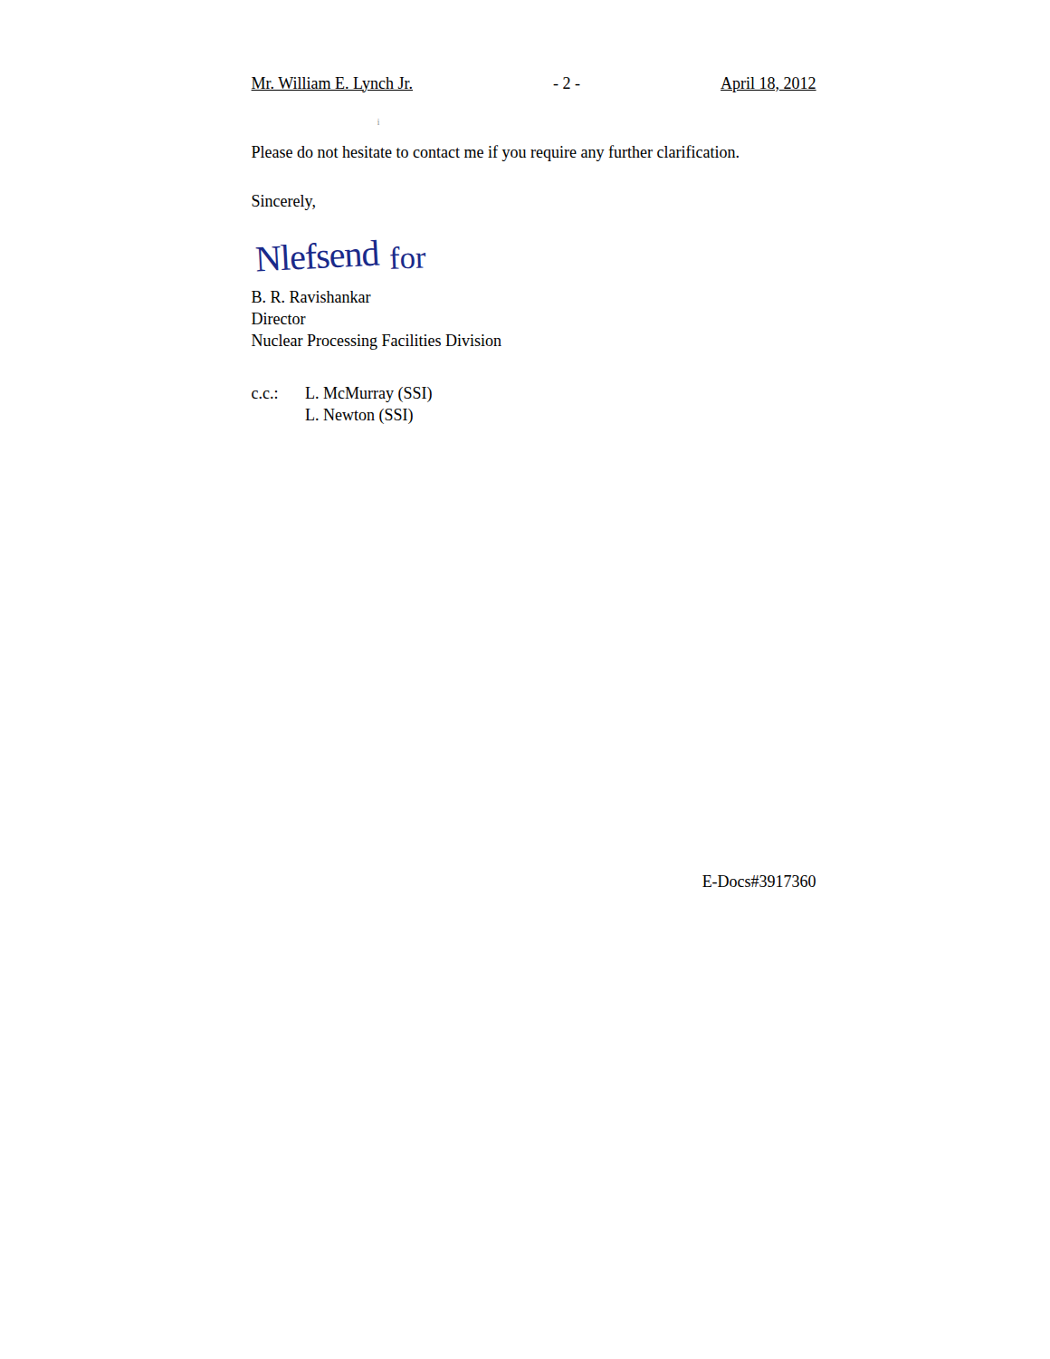Mr. William E. Lynch Jr. - 2 - April 18, 2012
i
Please do not hesitate to contact me if you require any further clarification.
Sincerely,
Nlefsend for
B. R. Ravishankar
Director
Nuclear Processing Facilities Division
c.c.: L. McMurray (SSI)
L. Newton (SSI)
E-Docs#3917360